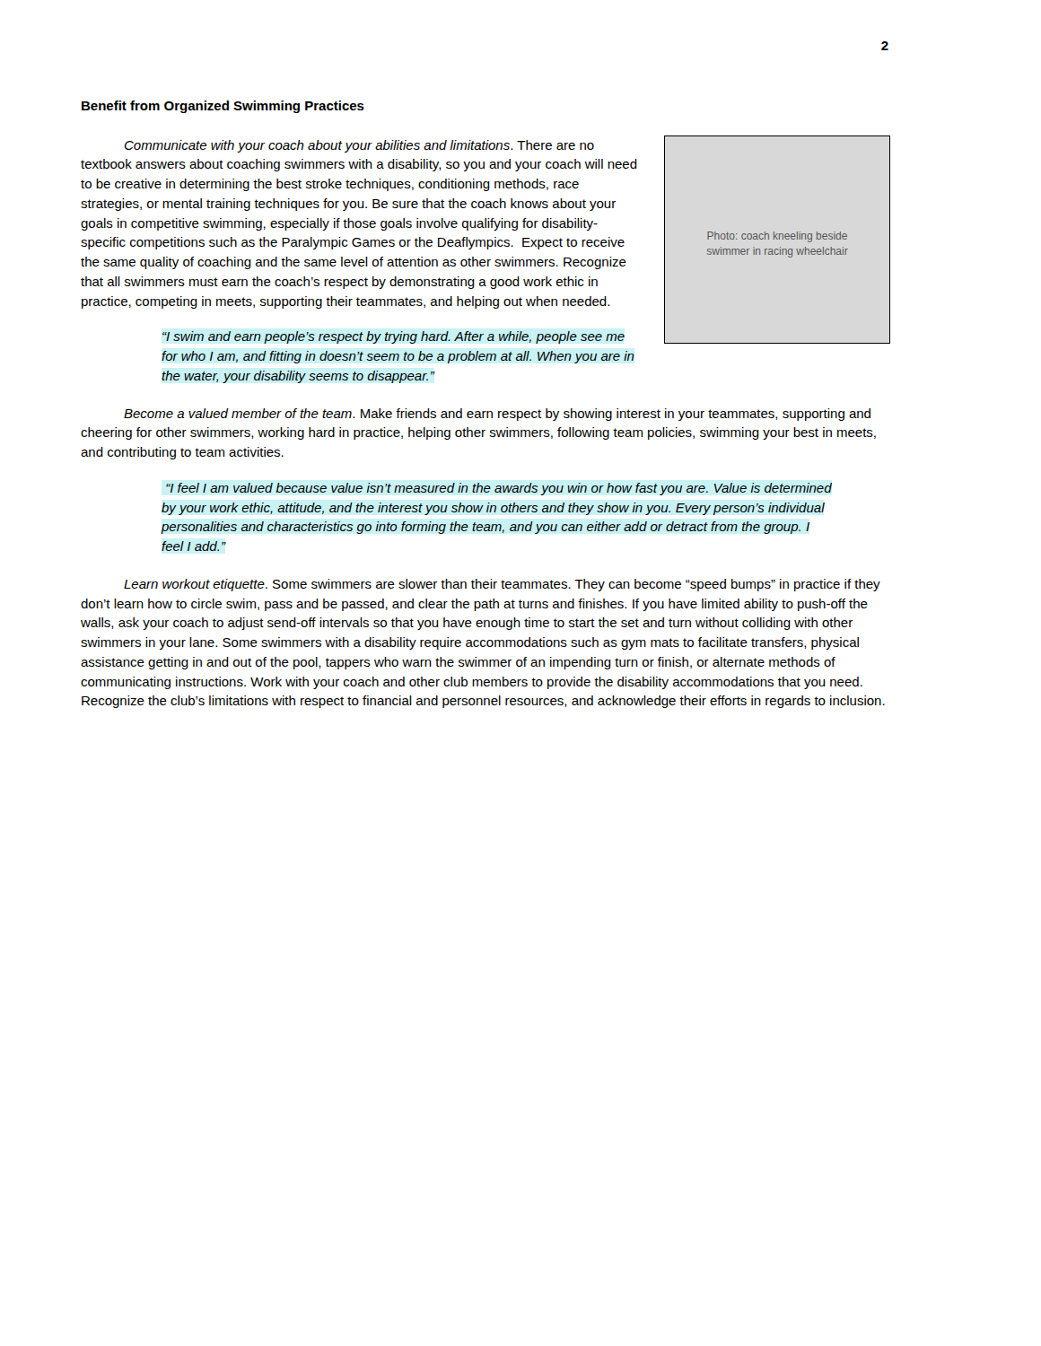2
Benefit from Organized Swimming Practices
Communicate with your coach about your abilities and limitations. There are no textbook answers about coaching swimmers with a disability, so you and your coach will need to be creative in determining the best stroke techniques, conditioning methods, race strategies, or mental training techniques for you. Be sure that the coach knows about your goals in competitive swimming, especially if those goals involve qualifying for disability-specific competitions such as the Paralympic Games or the Deaflympics. Expect to receive the same quality of coaching and the same level of attention as other swimmers. Recognize that all swimmers must earn the coach’s respect by demonstrating a good work ethic in practice, competing in meets, supporting their teammates, and helping out when needed.
“I swim and earn people’s respect by trying hard. After a while, people see me for who I am, and fitting in doesn’t seem to be a problem at all. When you are in the water, your disability seems to disappear.”
Become a valued member of the team. Make friends and earn respect by showing interest in your teammates, supporting and cheering for other swimmers, working hard in practice, helping other swimmers, following team policies, swimming your best in meets, and contributing to team activities.
“I feel I am valued because value isn’t measured in the awards you win or how fast you are. Value is determined by your work ethic, attitude, and the interest you show in others and they show in you. Every person’s individual personalities and characteristics go into forming the team, and you can either add or detract from the group. I feel I add.”
Learn workout etiquette. Some swimmers are slower than their teammates. They can become “speed bumps” in practice if they don’t learn how to circle swim, pass and be passed, and clear the path at turns and finishes. If you have limited ability to push-off the walls, ask your coach to adjust send-off intervals so that you have enough time to start the set and turn without colliding with other swimmers in your lane. Some swimmers with a disability require accommodations such as gym mats to facilitate transfers, physical assistance getting in and out of the pool, tappers who warn the swimmer of an impending turn or finish, or alternate methods of communicating instructions. Work with your coach and other club members to provide the disability accommodations that you need. Recognize the club’s limitations with respect to financial and personnel resources, and acknowledge their efforts in regards to inclusion.